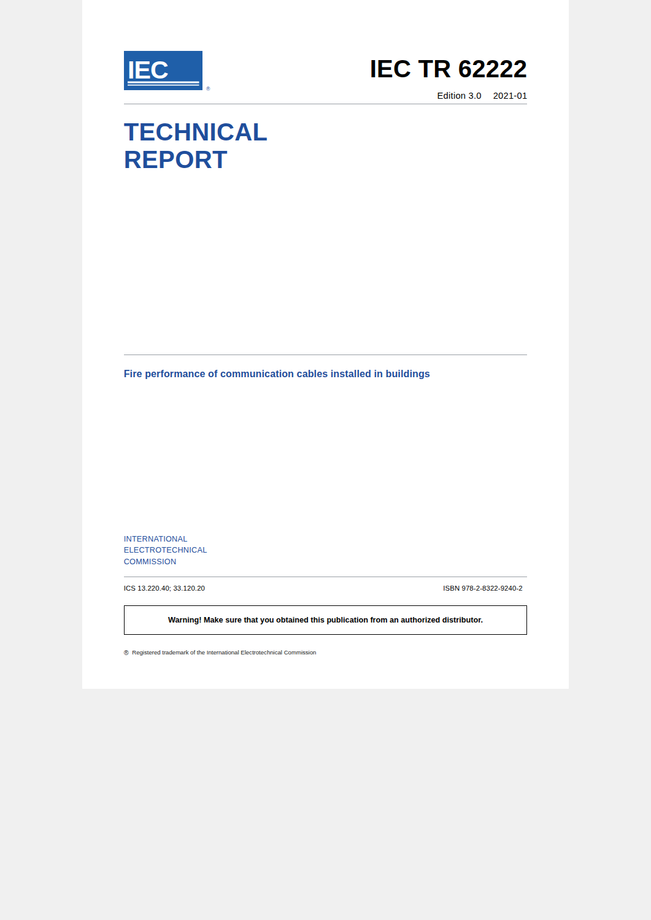IEC ®
IEC TR 62222
Edition 3.0 2021-01
TECHNICAL REPORT
Fire performance of communication cables installed in buildings
INTERNATIONAL ELECTROTECHNICAL COMMISSION
ICS 13.220.40; 33.120.20
ISBN 978-2-8322-9240-2
Warning! Make sure that you obtained this publication from an authorized distributor.
®Registered trademark of the International Electrotechnical Commission